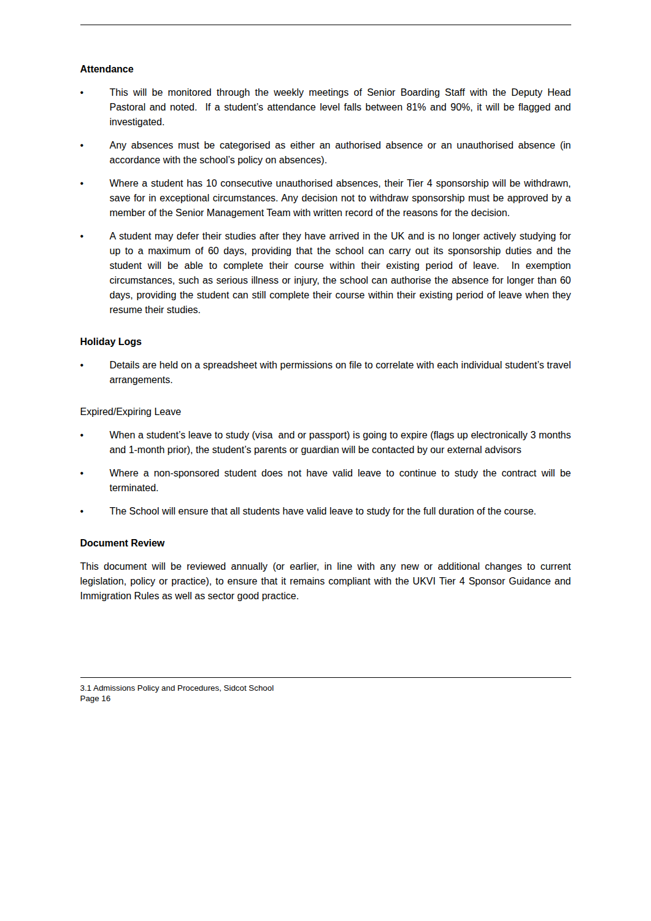Attendance
This will be monitored through the weekly meetings of Senior Boarding Staff with the Deputy Head Pastoral and noted. If a student’s attendance level falls between 81% and 90%, it will be flagged and investigated.
Any absences must be categorised as either an authorised absence or an unauthorised absence (in accordance with the school’s policy on absences).
Where a student has 10 consecutive unauthorised absences, their Tier 4 sponsorship will be withdrawn, save for in exceptional circumstances. Any decision not to withdraw sponsorship must be approved by a member of the Senior Management Team with written record of the reasons for the decision.
A student may defer their studies after they have arrived in the UK and is no longer actively studying for up to a maximum of 60 days, providing that the school can carry out its sponsorship duties and the student will be able to complete their course within their existing period of leave. In exemption circumstances, such as serious illness or injury, the school can authorise the absence for longer than 60 days, providing the student can still complete their course within their existing period of leave when they resume their studies.
Holiday Logs
Details are held on a spreadsheet with permissions on file to correlate with each individual student’s travel arrangements.
Expired/Expiring Leave
When a student’s leave to study (visa and or passport) is going to expire (flags up electronically 3 months and 1-month prior), the student’s parents or guardian will be contacted by our external advisors
Where a non-sponsored student does not have valid leave to continue to study the contract will be terminated.
The School will ensure that all students have valid leave to study for the full duration of the course.
Document Review
This document will be reviewed annually (or earlier, in line with any new or additional changes to current legislation, policy or practice), to ensure that it remains compliant with the UKVI Tier 4 Sponsor Guidance and Immigration Rules as well as sector good practice.
3.1 Admissions Policy and Procedures, Sidcot School
Page 16